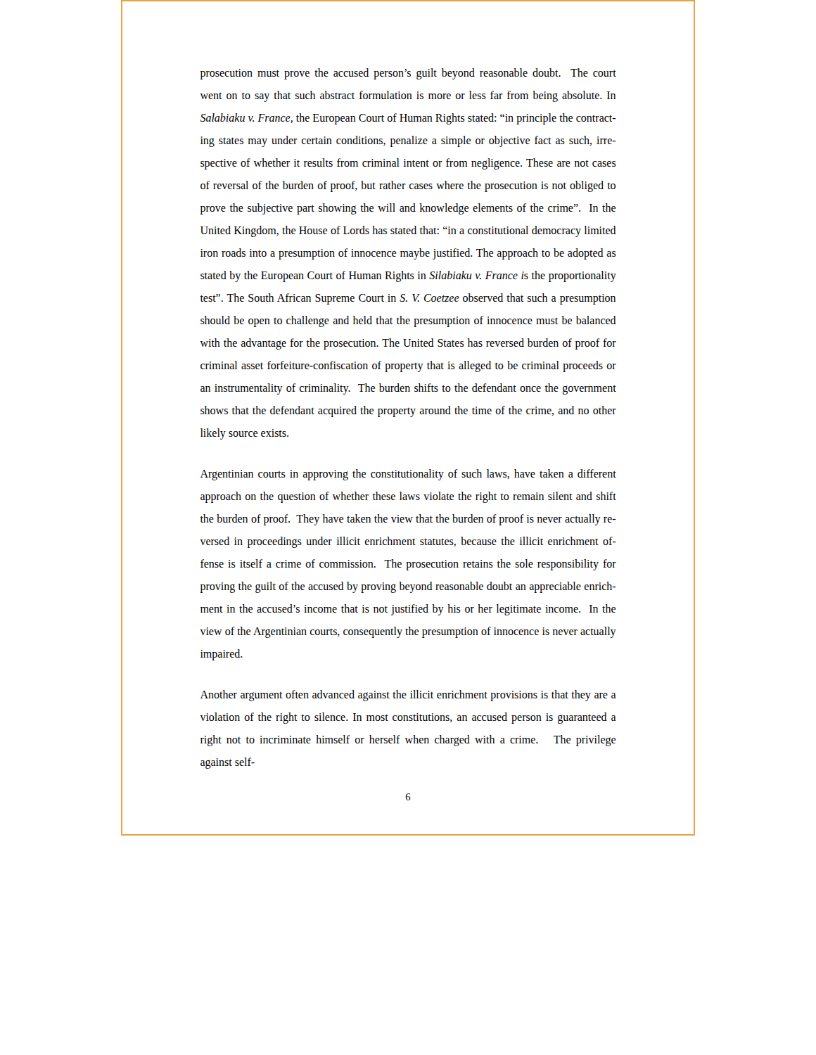prosecution must prove the accused person’s guilt beyond reasonable doubt. The court went on to say that such abstract formulation is more or less far from being absolute. In Salabiaku v. France, the European Court of Human Rights stated: “in principle the contracting states may under certain conditions, penalize a simple or objective fact as such, irrespective of whether it results from criminal intent or from negligence. These are not cases of reversal of the burden of proof, but rather cases where the prosecution is not obliged to prove the subjective part showing the will and knowledge elements of the crime”. In the United Kingdom, the House of Lords has stated that: “in a constitutional democracy limited iron roads into a presumption of innocence maybe justified. The approach to be adopted as stated by the European Court of Human Rights in Silabiaku v. France is the proportionality test”. The South African Supreme Court in S. V. Coetzee observed that such a presumption should be open to challenge and held that the presumption of innocence must be balanced with the advantage for the prosecution. The United States has reversed burden of proof for criminal asset forfeiture-confiscation of property that is alleged to be criminal proceeds or an instrumentality of criminality. The burden shifts to the defendant once the government shows that the defendant acquired the property around the time of the crime, and no other likely source exists.
Argentinian courts in approving the constitutionality of such laws, have taken a different approach on the question of whether these laws violate the right to remain silent and shift the burden of proof. They have taken the view that the burden of proof is never actually reversed in proceedings under illicit enrichment statutes, because the illicit enrichment offense is itself a crime of commission. The prosecution retains the sole responsibility for proving the guilt of the accused by proving beyond reasonable doubt an appreciable enrichment in the accused’s income that is not justified by his or her legitimate income. In the view of the Argentinian courts, consequently the presumption of innocence is never actually impaired.
Another argument often advanced against the illicit enrichment provisions is that they are a violation of the right to silence. In most constitutions, an accused person is guaranteed a right not to incriminate himself or herself when charged with a crime. The privilege against self-
6